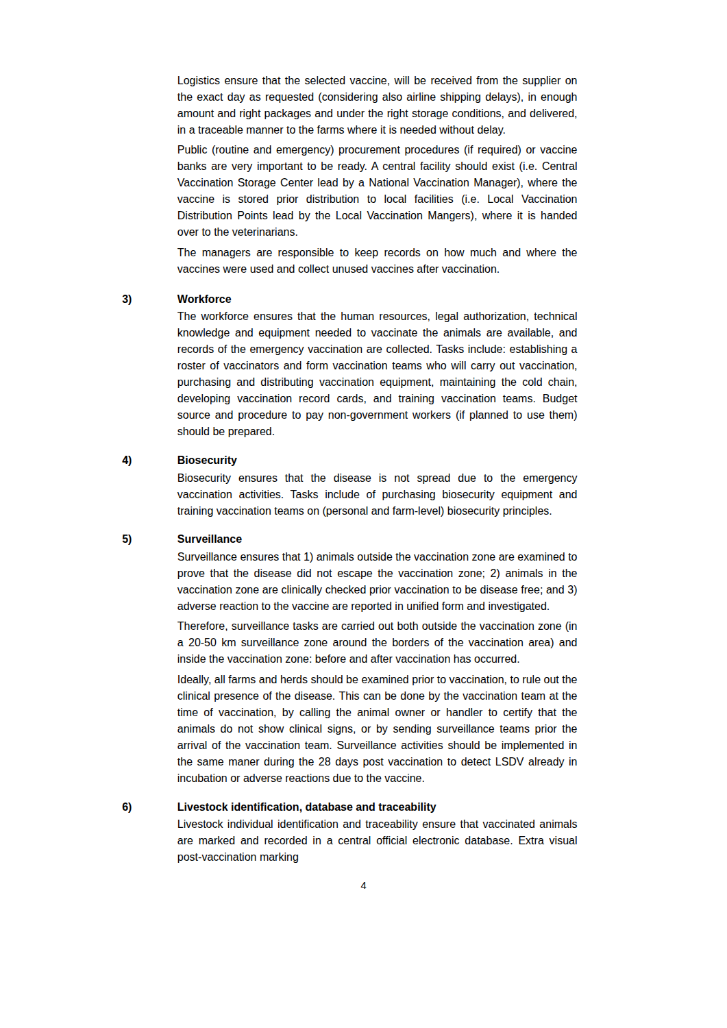Logistics ensure that the selected vaccine, will be received from the supplier on the exact day as requested (considering also airline shipping delays), in enough amount and right packages and under the right storage conditions, and delivered, in a traceable manner to the farms where it is needed without delay.
Public (routine and emergency) procurement procedures (if required) or vaccine banks are very important to be ready. A central facility should exist (i.e. Central Vaccination Storage Center lead by a National Vaccination Manager), where the vaccine is stored prior distribution to local facilities (i.e. Local Vaccination Distribution Points lead by the Local Vaccination Mangers), where it is handed over to the veterinarians.
The managers are responsible to keep records on how much and where the vaccines were used and collect unused vaccines after vaccination.
3) Workforce
The workforce ensures that the human resources, legal authorization, technical knowledge and equipment needed to vaccinate the animals are available, and records of the emergency vaccination are collected. Tasks include: establishing a roster of vaccinators and form vaccination teams who will carry out vaccination, purchasing and distributing vaccination equipment, maintaining the cold chain, developing vaccination record cards, and training vaccination teams. Budget source and procedure to pay non-government workers (if planned to use them) should be prepared.
4) Biosecurity
Biosecurity ensures that the disease is not spread due to the emergency vaccination activities. Tasks include of purchasing biosecurity equipment and training vaccination teams on (personal and farm-level) biosecurity principles.
5) Surveillance
Surveillance ensures that 1) animals outside the vaccination zone are examined to prove that the disease did not escape the vaccination zone; 2) animals in the vaccination zone are clinically checked prior vaccination to be disease free; and 3) adverse reaction to the vaccine are reported in unified form and investigated.
Therefore, surveillance tasks are carried out both outside the vaccination zone (in a 20-50 km surveillance zone around the borders of the vaccination area) and inside the vaccination zone: before and after vaccination has occurred.
Ideally, all farms and herds should be examined prior to vaccination, to rule out the clinical presence of the disease. This can be done by the vaccination team at the time of vaccination, by calling the animal owner or handler to certify that the animals do not show clinical signs, or by sending surveillance teams prior the arrival of the vaccination team. Surveillance activities should be implemented in the same maner during the 28 days post vaccination to detect LSDV already in incubation or adverse reactions due to the vaccine.
6) Livestock identification, database and traceability
Livestock individual identification and traceability ensure that vaccinated animals are marked and recorded in a central official electronic database. Extra visual post-vaccination marking
4